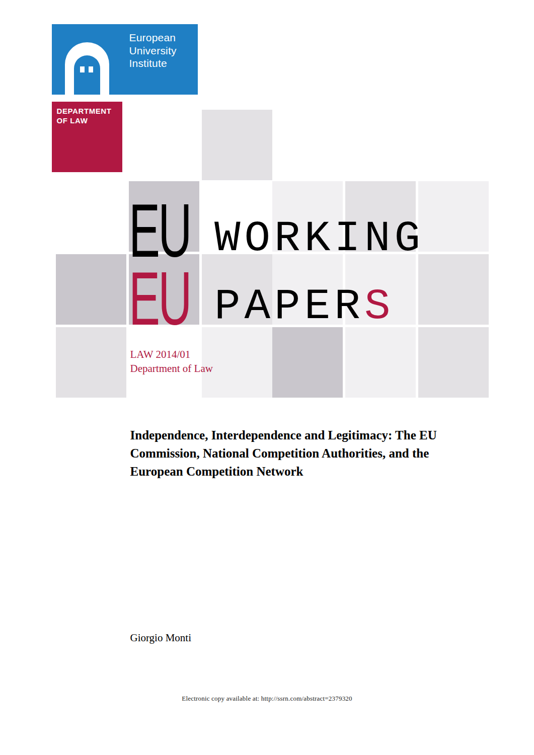European
University
Institute
DEPARTMENT
OF LAW
EU WORKING
EU PAPERS
LAW 2014/01
Department of Law
Independence, Interdependence and Legitimacy: The EU Commission, National Competition Authorities, and the European Competition Network
Giorgio Monti
Electronic copy available at: http://ssrn.com/abstract=2379320